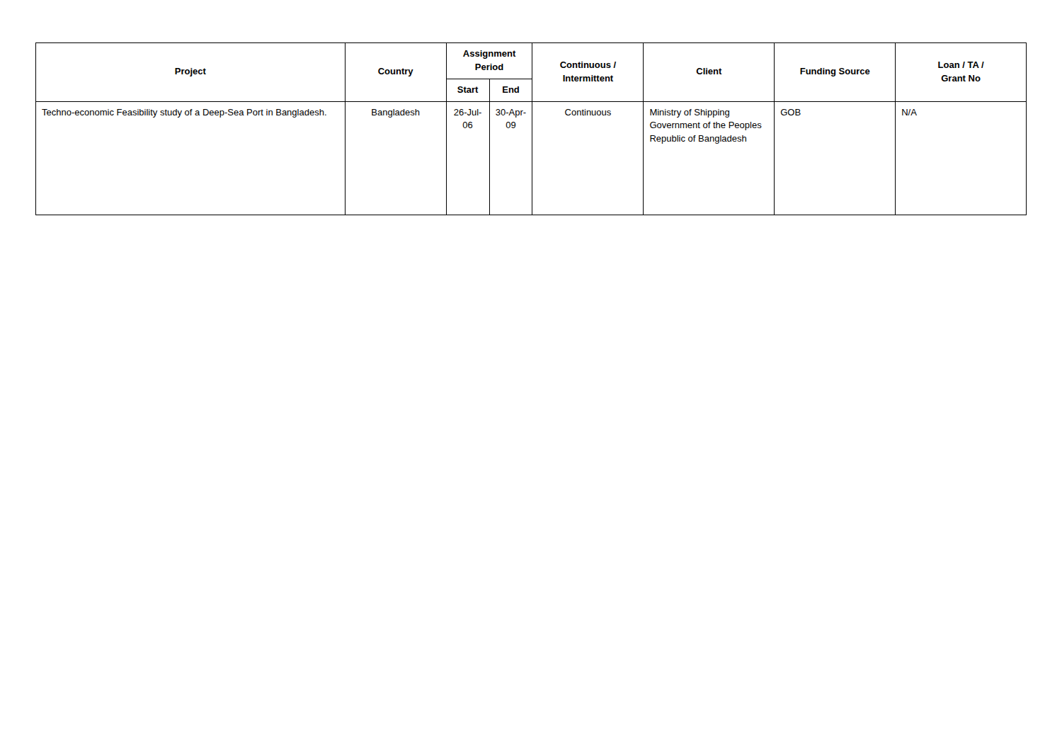| Project | Country | Assignment Period | Continuous / Intermittent | Client | Funding Source | Loan / TA / Grant No |
| --- | --- | --- | --- | --- | --- | --- |
| Start | End |
| Techno-economic Feasibility study of a Deep-Sea Port in Bangladesh. | Bangladesh | 26-Jul-06 | 30-Apr-09 | Continuous | Ministry of Shipping Government of the Peoples Republic of Bangladesh | GOB | N/A |